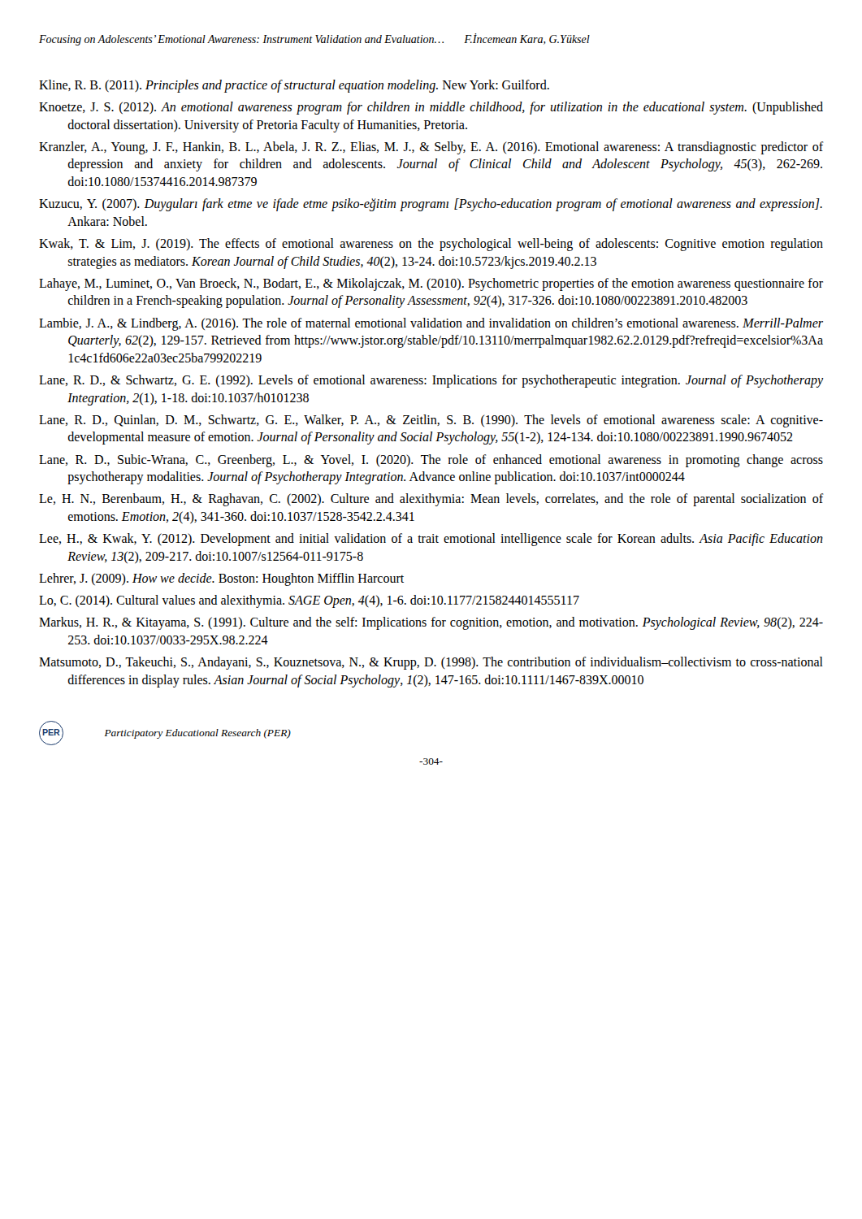Focusing on Adolescents’ Emotional Awareness: Instrument Validation and Evaluation… F.İncemean Kara, G.Yüksel
Kline, R. B. (2011). Principles and practice of structural equation modeling. New York: Guilford.
Knoetze, J. S. (2012). An emotional awareness program for children in middle childhood, for utilization in the educational system. (Unpublished doctoral dissertation). University of Pretoria Faculty of Humanities, Pretoria.
Kranzler, A., Young, J. F., Hankin, B. L., Abela, J. R. Z., Elias, M. J., & Selby, E. A. (2016). Emotional awareness: A transdiagnostic predictor of depression and anxiety for children and adolescents. Journal of Clinical Child and Adolescent Psychology, 45(3), 262-269. doi:10.1080/15374416.2014.987379
Kuzucu, Y. (2007). Duyguları fark etme ve ifade etme psiko-eğitim programı [Psycho-education program of emotional awareness and expression]. Ankara: Nobel.
Kwak, T. & Lim, J. (2019). The effects of emotional awareness on the psychological well-being of adolescents: Cognitive emotion regulation strategies as mediators. Korean Journal of Child Studies, 40(2), 13-24. doi:10.5723/kjcs.2019.40.2.13
Lahaye, M., Luminet, O., Van Broeck, N., Bodart, E., & Mikolajczak, M. (2010). Psychometric properties of the emotion awareness questionnaire for children in a French-speaking population. Journal of Personality Assessment, 92(4), 317-326. doi:10.1080/00223891.2010.482003
Lambie, J. A., & Lindberg, A. (2016). The role of maternal emotional validation and invalidation on children’s emotional awareness. Merrill-Palmer Quarterly, 62(2), 129-157. Retrieved from https://www.jstor.org/stable/pdf/10.13110/merrpalmquar1982.62.2.0129.pdf?refreqid=excelsior%3Aa1c4c1fd606e22a03ec25ba799202219
Lane, R. D., & Schwartz, G. E. (1992). Levels of emotional awareness: Implications for psychotherapeutic integration. Journal of Psychotherapy Integration, 2(1), 1-18. doi:10.1037/h0101238
Lane, R. D., Quinlan, D. M., Schwartz, G. E., Walker, P. A., & Zeitlin, S. B. (1990). The levels of emotional awareness scale: A cognitive-developmental measure of emotion. Journal of Personality and Social Psychology, 55(1-2), 124-134. doi:10.1080/00223891.1990.9674052
Lane, R. D., Subic-Wrana, C., Greenberg, L., & Yovel, I. (2020). The role of enhanced emotional awareness in promoting change across psychotherapy modalities. Journal of Psychotherapy Integration. Advance online publication. doi:10.1037/int0000244
Le, H. N., Berenbaum, H., & Raghavan, C. (2002). Culture and alexithymia: Mean levels, correlates, and the role of parental socialization of emotions. Emotion, 2(4), 341-360. doi:10.1037/1528-3542.2.4.341
Lee, H., & Kwak, Y. (2012). Development and initial validation of a trait emotional intelligence scale for Korean adults. Asia Pacific Education Review, 13(2), 209-217. doi:10.1007/s12564-011-9175-8
Lehrer, J. (2009). How we decide. Boston: Houghton Mifflin Harcourt
Lo, C. (2014). Cultural values and alexithymia. SAGE Open, 4(4), 1-6. doi:10.1177/2158244014555117
Markus, H. R., & Kitayama, S. (1991). Culture and the self: Implications for cognition, emotion, and motivation. Psychological Review, 98(2), 224-253. doi:10.1037/0033-295X.98.2.224
Matsumoto, D., Takeuchi, S., Andayani, S., Kouznetsova, N., & Krupp, D. (1998). The contribution of individualism–collectivism to cross-national differences in display rules. Asian Journal of Social Psychology, 1(2), 147-165. doi:10.1111/1467-839X.00010
PER Participatory Educational Research (PER)
-304-